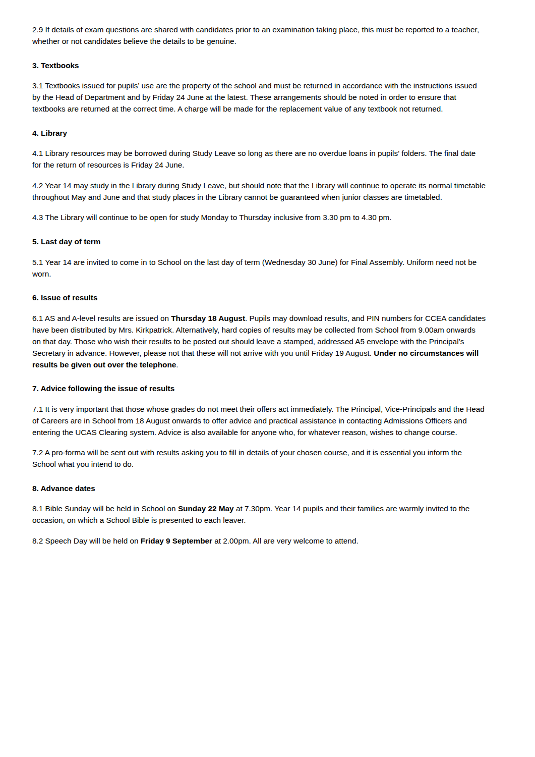2.9 If details of exam questions are shared with candidates prior to an examination taking place, this must be reported to a teacher, whether or not candidates believe the details to be genuine.
3. Textbooks
3.1 Textbooks issued for pupils’ use are the property of the school and must be returned in accordance with the instructions issued by the Head of Department and by Friday 24 June at the latest. These arrangements should be noted in order to ensure that textbooks are returned at the correct time. A charge will be made for the replacement value of any textbook not returned.
4. Library
4.1 Library resources may be borrowed during Study Leave so long as there are no overdue loans in pupils’ folders. The final date for the return of resources is Friday 24 June.
4.2 Year 14 may study in the Library during Study Leave, but should note that the Library will continue to operate its normal timetable throughout May and June and that study places in the Library cannot be guaranteed when junior classes are timetabled.
4.3 The Library will continue to be open for study Monday to Thursday inclusive from 3.30 pm to 4.30 pm.
5. Last day of term
5.1 Year 14 are invited to come in to School on the last day of term (Wednesday 30 June) for Final Assembly. Uniform need not be worn.
6. Issue of results
6.1 AS and A-level results are issued on Thursday 18 August. Pupils may download results, and PIN numbers for CCEA candidates have been distributed by Mrs. Kirkpatrick. Alternatively, hard copies of results may be collected from School from 9.00am onwards on that day. Those who wish their results to be posted out should leave a stamped, addressed A5 envelope with the Principal’s Secretary in advance. However, please not that these will not arrive with you until Friday 19 August. Under no circumstances will results be given out over the telephone.
7. Advice following the issue of results
7.1 It is very important that those whose grades do not meet their offers act immediately. The Principal, Vice-Principals and the Head of Careers are in School from 18 August onwards to offer advice and practical assistance in contacting Admissions Officers and entering the UCAS Clearing system. Advice is also available for anyone who, for whatever reason, wishes to change course.
7.2 A pro-forma will be sent out with results asking you to fill in details of your chosen course, and it is essential you inform the School what you intend to do.
8. Advance dates
8.1 Bible Sunday will be held in School on Sunday 22 May at 7.30pm. Year 14 pupils and their families are warmly invited to the occasion, on which a School Bible is presented to each leaver.
8.2 Speech Day will be held on Friday 9 September at 2.00pm. All are very welcome to attend.